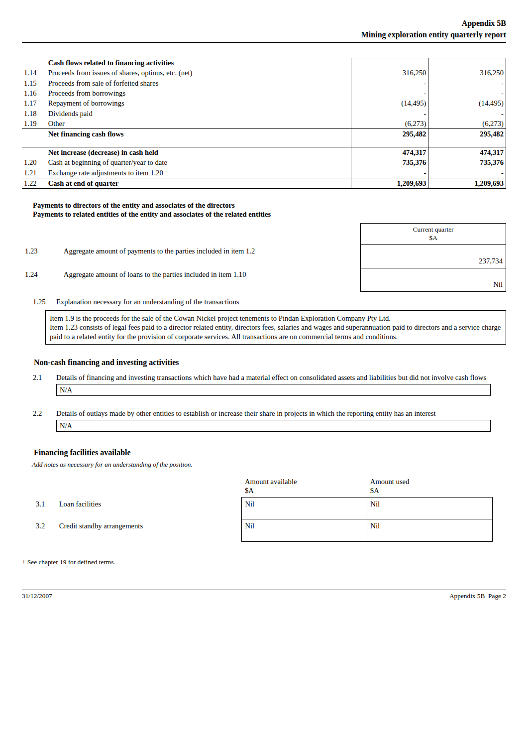Appendix 5B
Mining exploration entity quarterly report
| | Cash flows related to financing activities | | |
| 1.14 | Proceeds from issues of shares, options, etc. (net) | 316,250 | 316,250 |
| 1.15 | Proceeds from sale of forfeited shares | - | - |
| 1.16 | Proceeds from borrowings | - | - |
| 1.17 | Repayment of borrowings | (14,495) | (14,495) |
| 1.18 | Dividends paid | - | - |
| 1.19 | Other | (6,273) | (6,273) |
| | Net financing cash flows | 295,482 | 295,482 |
| | Net increase (decrease) in cash held | 474,317 | 474,317 |
| 1.20 | Cash at beginning of quarter/year to date | 735,376 | 735,376 |
| 1.21 | Exchange rate adjustments to item 1.20 | - | - |
| 1.22 | Cash at end of quarter | 1,209,693 | 1,209,693 |
Payments to directors of the entity and associates of the directors
Payments to related entities of the entity and associates of the related entities
| | | Current quarter $A |
| 1.23 | Aggregate amount of payments to the parties included in item 1.2 | 237,734 |
| 1.24 | Aggregate amount of loans to the parties included in item 1.10 | Nil |
1.25
Explanation necessary for an understanding of the transactions
Item 1.9 is the proceeds for the sale of the Cowan Nickel project tenements to Pindan Exploration Company Pty Ltd.
Item 1.23 consists of legal fees paid to a director related entity, directors fees, salaries and wages and superannuation paid to directors and a service charge paid to a related entity for the provision of corporate services. All transactions are on commercial terms and conditions.
Non-cash financing and investing activities
2.1
Details of financing and investing transactions which have had a material effect on consolidated assets and liabilities but did not involve cash flows
N/A
2.2
Details of outlays made by other entities to establish or increase their share in projects in which the reporting entity has an interest
N/A
Financing facilities available
Add notes as necessary for an understanding of the position.
| | | Amount available $A | Amount used $A |
| 3.1 | Loan facilities | Nil | Nil |
| 3.2 | Credit standby arrangements | Nil | Nil |
+ See chapter 19 for defined terms.
31/12/2007
Appendix 5B Page 2